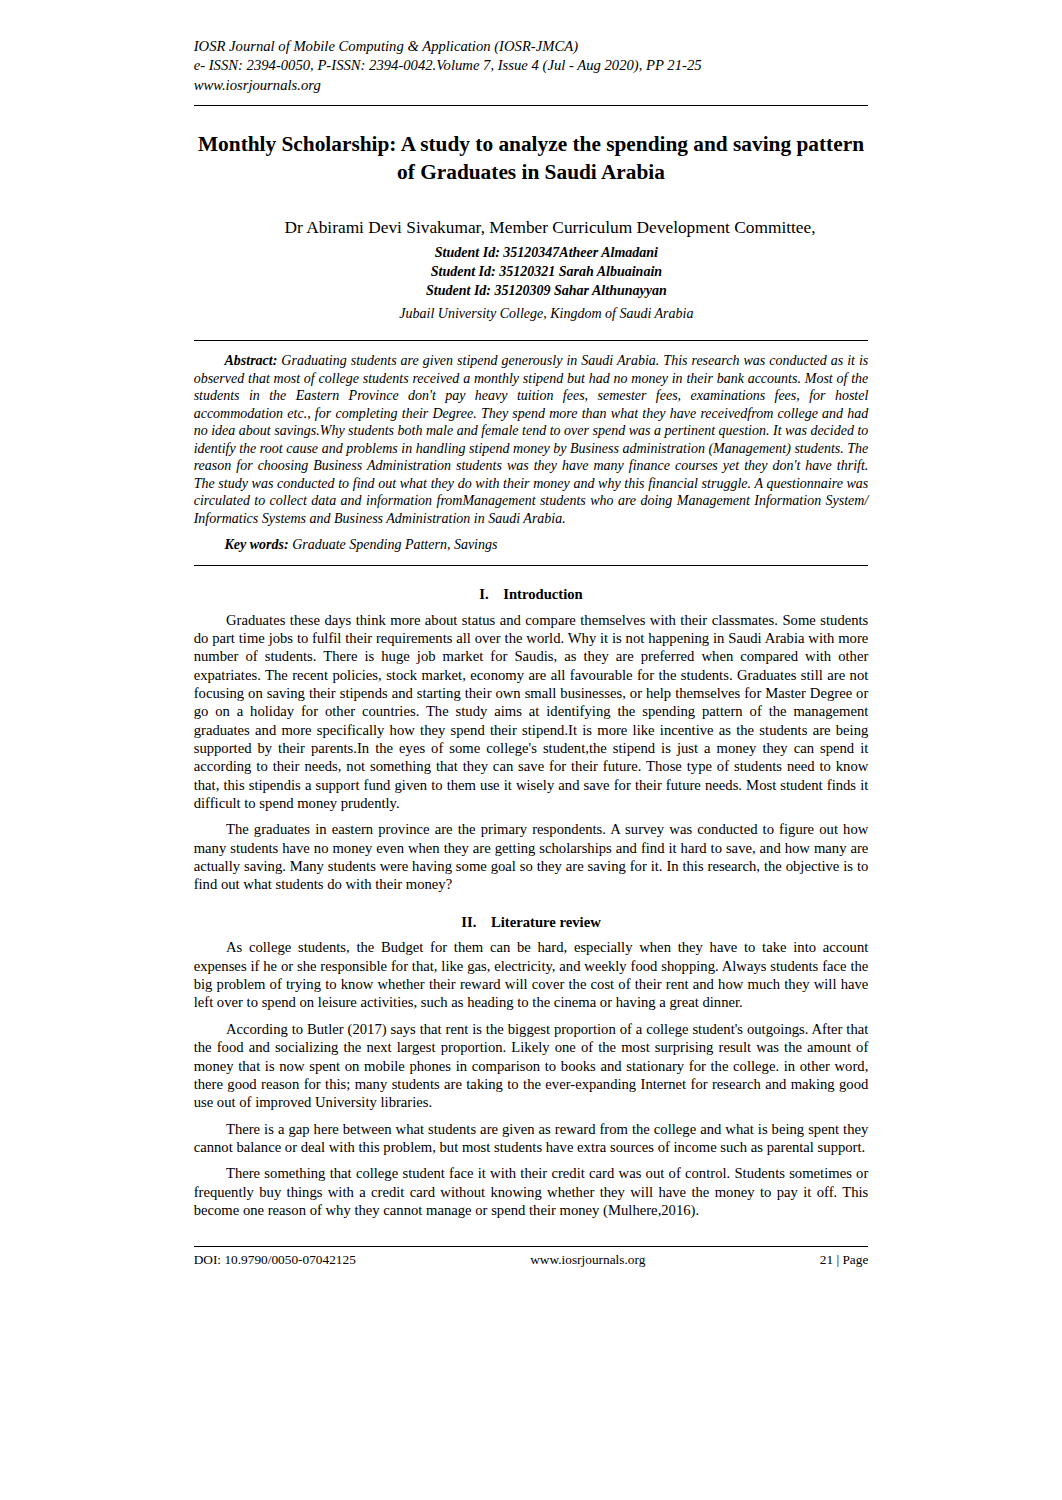IOSR Journal of Mobile Computing & Application (IOSR-JMCA)
e- ISSN: 2394-0050, P-ISSN: 2394-0042.Volume 7, Issue 4 (Jul - Aug 2020), PP 21-25
www.iosrjournals.org
Monthly Scholarship: A study to analyze the spending and saving pattern of Graduates in Saudi Arabia
Dr Abirami Devi Sivakumar, Member Curriculum Development Committee,
Student Id: 35120347Atheer Almadani
Student Id: 35120321 Sarah Albuainain
Student Id: 35120309 Sahar Althunayyan
Jubail University College, Kingdom of Saudi Arabia
Abstract: Graduating students are given stipend generously in Saudi Arabia. This research was conducted as it is observed that most of college students received a monthly stipend but had no money in their bank accounts. Most of the students in the Eastern Province don't pay heavy tuition fees, semester fees, examinations fees, for hostel accommodation etc., for completing their Degree. They spend more than what they have receivedfrom college and had no idea about savings.Why students both male and female tend to over spend was a pertinent question. It was decided to identify the root cause and problems in handling stipend money by Business administration (Management) students. The reason for choosing Business Administration students was they have many finance courses yet they don't have thrift. The study was conducted to find out what they do with their money and why this financial struggle. A questionnaire was circulated to collect data and information fromManagement students who are doing Management Information System/ Informatics Systems and Business Administration in Saudi Arabia.
Key words: Graduate Spending Pattern, Savings
I. Introduction
Graduates these days think more about status and compare themselves with their classmates. Some students do part time jobs to fulfil their requirements all over the world. Why it is not happening in Saudi Arabia with more number of students. There is huge job market for Saudis, as they are preferred when compared with other expatriates. The recent policies, stock market, economy are all favourable for the students. Graduates still are not focusing on saving their stipends and starting their own small businesses, or help themselves for Master Degree or go on a holiday for other countries. The study aims at identifying the spending pattern of the management graduates and more specifically how they spend their stipend.It is more like incentive as the students are being supported by their parents.In the eyes of some college's student,the stipend is just a money they can spend it according to their needs, not something that they can save for their future. Those type of students need to know that, this stipendis a support fund given to them use it wisely and save for their future needs. Most student finds it difficult to spend money prudently.
The graduates in eastern province are the primary respondents. A survey was conducted to figure out how many students have no money even when they are getting scholarships and find it hard to save, and how many are actually saving. Many students were having some goal so they are saving for it. In this research, the objective is to find out what students do with their money?
II. Literature review
As college students, the Budget for them can be hard, especially when they have to take into account expenses if he or she responsible for that, like gas, electricity, and weekly food shopping. Always students face the big problem of trying to know whether their reward will cover the cost of their rent and how much they will have left over to spend on leisure activities, such as heading to the cinema or having a great dinner.
According to Butler (2017) says that rent is the biggest proportion of a college student's outgoings. After that the food and socializing the next largest proportion. Likely one of the most surprising result was the amount of money that is now spent on mobile phones in comparison to books and stationary for the college. in other word, there good reason for this; many students are taking to the ever-expanding Internet for research and making good use out of improved University libraries.
There is a gap here between what students are given as reward from the college and what is being spent they cannot balance or deal with this problem, but most students have extra sources of income such as parental support.
There something that college student face it with their credit card was out of control. Students sometimes or frequently buy things with a credit card without knowing whether they will have the money to pay it off. This become one reason of why they cannot manage or spend their money (Mulhere,2016).
DOI: 10.9790/0050-07042125 www.iosrjournals.org 21 | Page